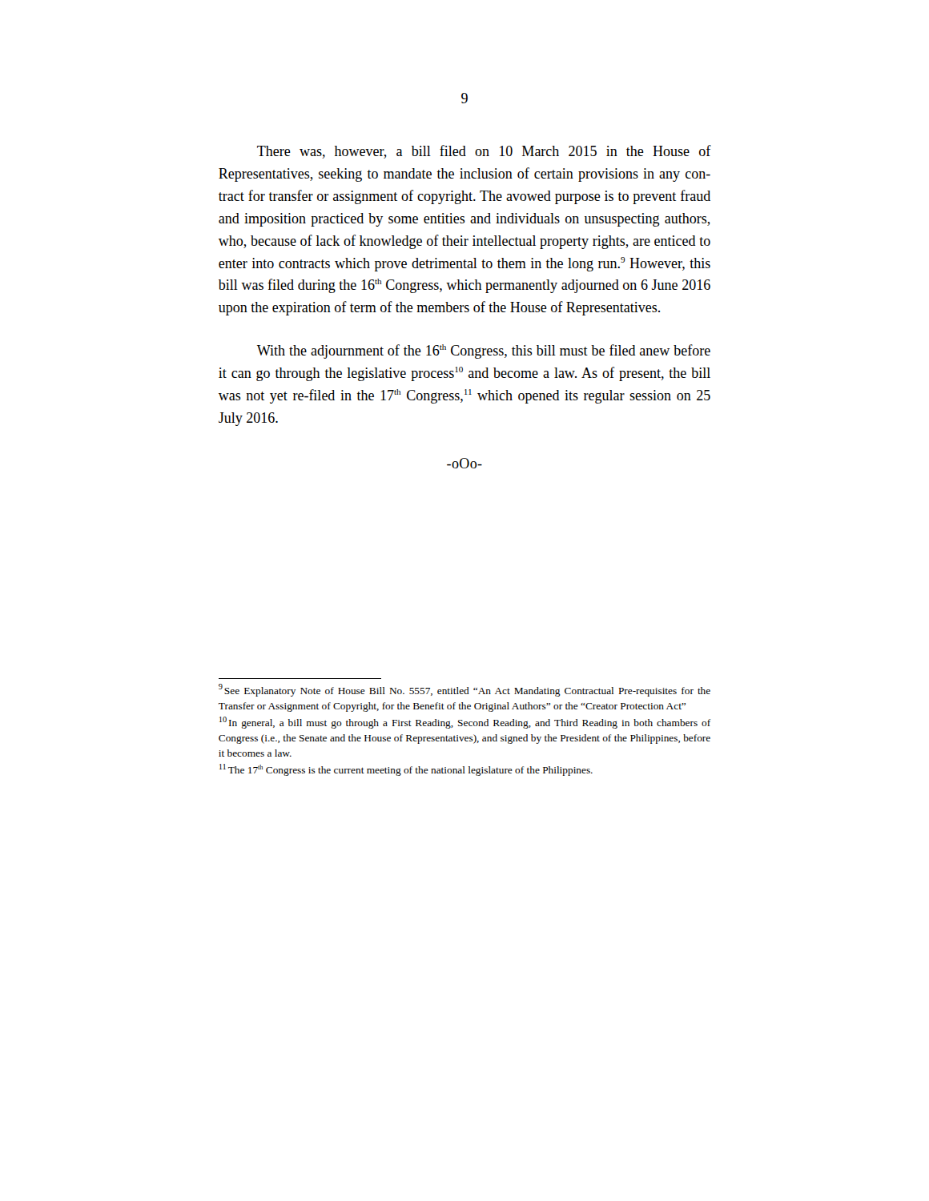9
There was, however, a bill filed on 10 March 2015 in the House of Representatives, seeking to mandate the inclusion of certain provisions in any contract for transfer or assignment of copyright. The avowed purpose is to prevent fraud and imposition practiced by some entities and individuals on unsuspecting authors, who, because of lack of knowledge of their intellectual property rights, are enticed to enter into contracts which prove detrimental to them in the long run.9 However, this bill was filed during the 16th Congress, which permanently adjourned on 6 June 2016 upon the expiration of term of the members of the House of Representatives.
With the adjournment of the 16th Congress, this bill must be filed anew before it can go through the legislative process10 and become a law. As of present, the bill was not yet re-filed in the 17th Congress,11 which opened its regular session on 25 July 2016.
-oOo-
9 See Explanatory Note of House Bill No. 5557, entitled “An Act Mandating Contractual Pre-requisites for the Transfer or Assignment of Copyright, for the Benefit of the Original Authors” or the “Creator Protection Act”
10 In general, a bill must go through a First Reading, Second Reading, and Third Reading in both chambers of Congress (i.e., the Senate and the House of Representatives), and signed by the President of the Philippines, before it becomes a law.
11 The 17th Congress is the current meeting of the national legislature of the Philippines.